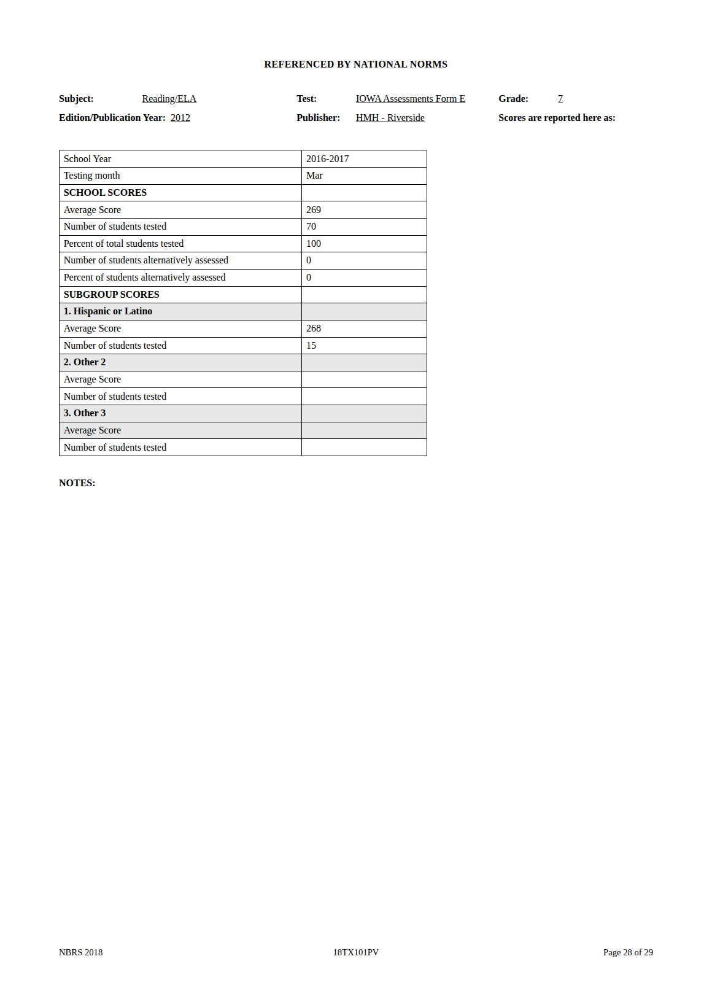REFERENCED BY NATIONAL NORMS
| Subject: | Reading/ELA | Test: | IOWA Assessments Form E | Grade: | 7 |
| Edition/Publication Year: 2012 | Publisher: | HMH - Riverside | Scores are reported here as: |
| School Year | 2016-2017 |
| Testing month | Mar |
| SCHOOL SCORES | |
| Average Score | 269 |
| Number of students tested | 70 |
| Percent of total students tested | 100 |
| Number of students alternatively assessed | 0 |
| Percent of students alternatively assessed | 0 |
| SUBGROUP SCORES | |
| 1. Hispanic or Latino | |
| Average Score | 268 |
| Number of students tested | 15 |
| 2. Other 2 | |
| Average Score | |
| Number of students tested | |
| 3. Other 3 | |
| Average Score | |
| Number of students tested | |
NOTES:
| NBRS 2018 | 18TX101PV | Page 28 of 29 |